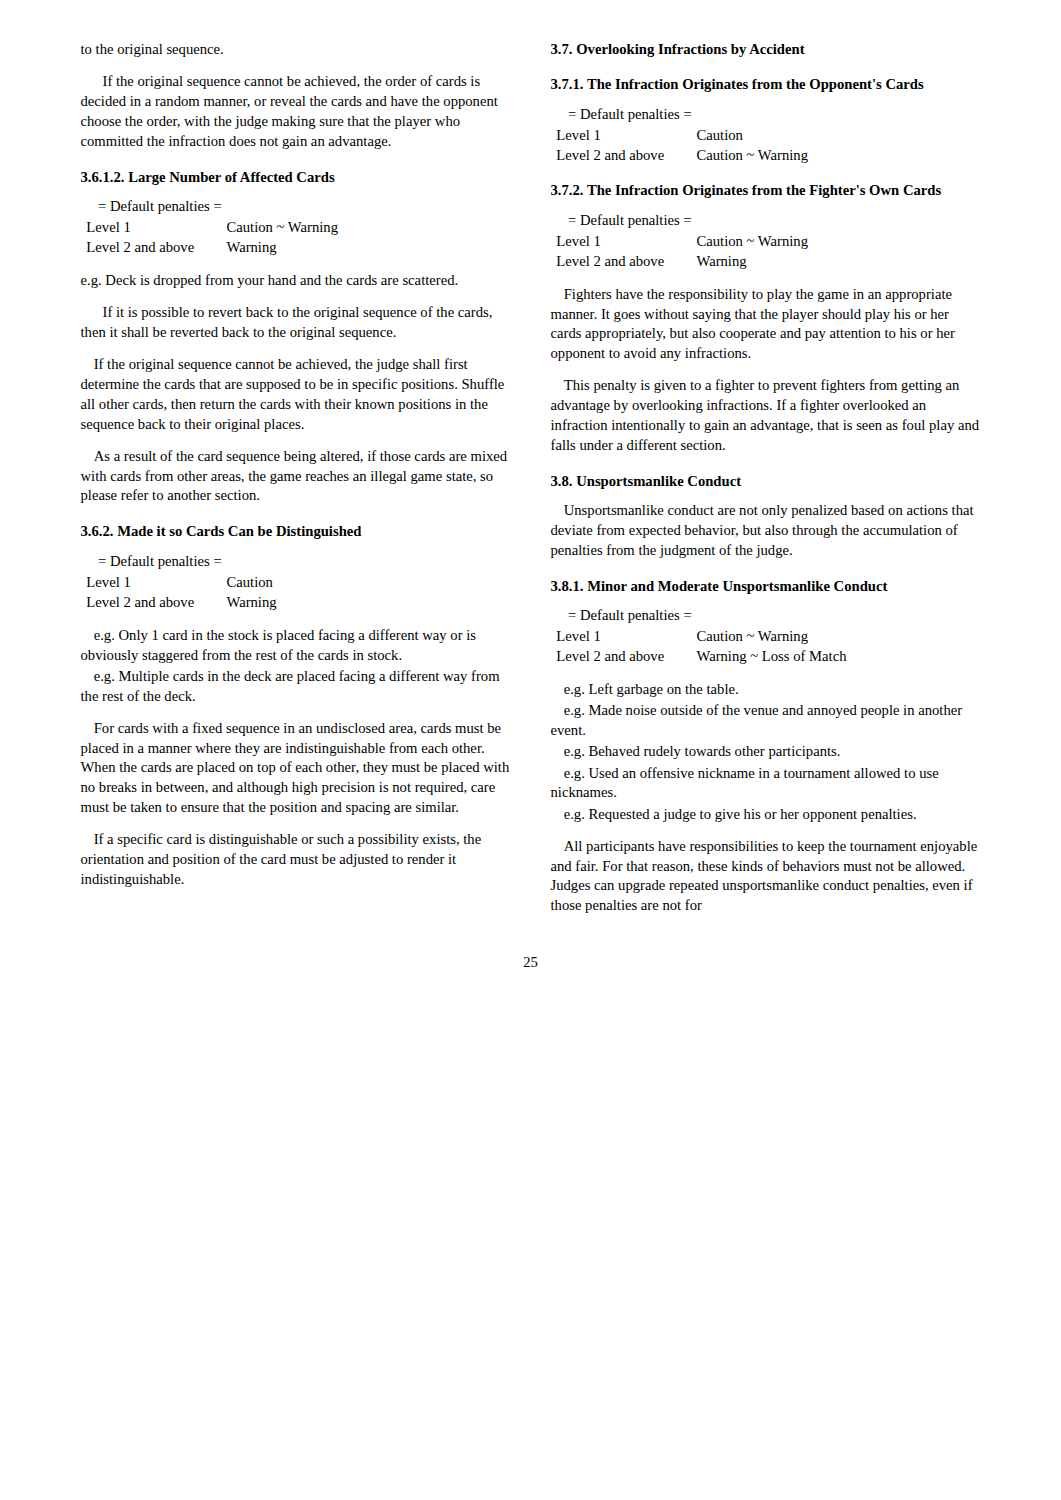to the original sequence.
If the original sequence cannot be achieved, the order of cards is decided in a random manner, or reveal the cards and have the opponent choose the order, with the judge making sure that the player who committed the infraction does not gain an advantage.
3.6.1.2. Large Number of Affected Cards
= Default penalties =
| Level 1 | Caution ~ Warning |
| Level 2 and above | Warning |
e.g. Deck is dropped from your hand and the cards are scattered.
If it is possible to revert back to the original sequence of the cards, then it shall be reverted back to the original sequence.
If the original sequence cannot be achieved, the judge shall first determine the cards that are supposed to be in specific positions. Shuffle all other cards, then return the cards with their known positions in the sequence back to their original places.
As a result of the card sequence being altered, if those cards are mixed with cards from other areas, the game reaches an illegal game state, so please refer to another section.
3.6.2. Made it so Cards Can be Distinguished
= Default penalties =
| Level 1 | Caution |
| Level 2 and above | Warning |
e.g. Only 1 card in the stock is placed facing a different way or is obviously staggered from the rest of the cards in stock.
e.g. Multiple cards in the deck are placed facing a different way from the rest of the deck.
For cards with a fixed sequence in an undisclosed area, cards must be placed in a manner where they are indistinguishable from each other. When the cards are placed on top of each other, they must be placed with no breaks in between, and although high precision is not required, care must be taken to ensure that the position and spacing are similar.
If a specific card is distinguishable or such a possibility exists, the orientation and position of the card must be adjusted to render it indistinguishable.
3.7. Overlooking Infractions by Accident
3.7.1. The Infraction Originates from the Opponent's Cards
= Default penalties =
| Level 1 | Caution |
| Level 2 and above | Caution ~ Warning |
3.7.2. The Infraction Originates from the Fighter's Own Cards
= Default penalties =
| Level 1 | Caution ~ Warning |
| Level 2 and above | Warning |
Fighters have the responsibility to play the game in an appropriate manner. It goes without saying that the player should play his or her cards appropriately, but also cooperate and pay attention to his or her opponent to avoid any infractions.
This penalty is given to a fighter to prevent fighters from getting an advantage by overlooking infractions. If a fighter overlooked an infraction intentionally to gain an advantage, that is seen as foul play and falls under a different section.
3.8. Unsportsmanlike Conduct
Unsportsmanlike conduct are not only penalized based on actions that deviate from expected behavior, but also through the accumulation of penalties from the judgment of the judge.
3.8.1. Minor and Moderate Unsportsmanlike Conduct
= Default penalties =
| Level 1 | Caution ~ Warning |
| Level 2 and above | Warning ~ Loss of Match |
e.g. Left garbage on the table.
e.g. Made noise outside of the venue and annoyed people in another event.
e.g. Behaved rudely towards other participants.
e.g. Used an offensive nickname in a tournament allowed to use nicknames.
e.g. Requested a judge to give his or her opponent penalties.
All participants have responsibilities to keep the tournament enjoyable and fair. For that reason, these kinds of behaviors must not be allowed. Judges can upgrade repeated unsportsmanlike conduct penalties, even if those penalties are not for
25